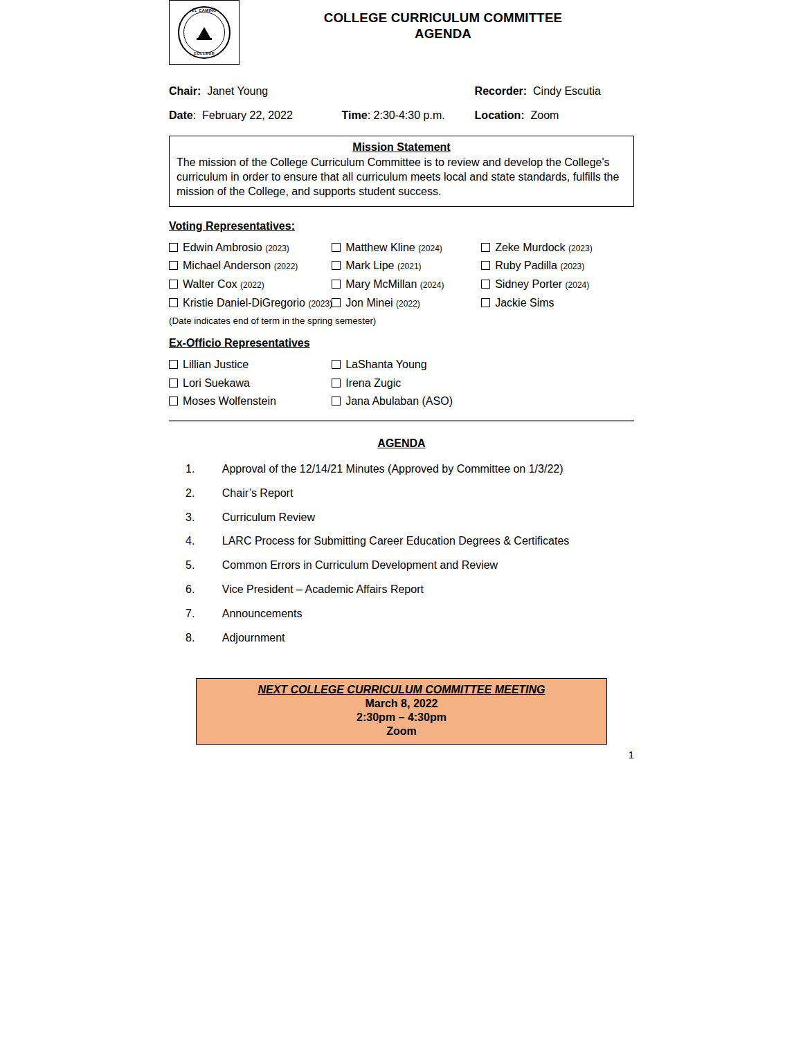EL CAMINO
COLLEGE
COLLEGE CURRICULUM COMMITTEE
AGENDA
Chair: Janet Young
Recorder: Cindy Escutia
Date: February 22, 2022
Time: 2:30-4:30 p.m.
Location: Zoom
Mission Statement
The mission of the College Curriculum Committee is to review and develop the College's curriculum in order to ensure that all curriculum meets local and state standards, fulfills the mission of the College, and supports student success.
Voting Representatives:
Edwin Ambrosio (2023)
Matthew Kline (2024)
Zeke Murdock (2023)
Michael Anderson (2022)
Mark Lipe (2021)
Ruby Padilla (2023)
Walter Cox (2022)
Mary McMillan (2024)
Sidney Porter (2024)
Kristie Daniel-DiGregorio (2023)
Jon Minei (2022)
Jackie Sims
(Date indicates end of term in the spring semester)
Ex-Officio Representatives
Lillian Justice
LaShanta Young
Lori Suekawa
Irena Zugic
Moses Wolfenstein
Jana Abulaban (ASO)
AGENDA
Approval of the 12/14/21 Minutes (Approved by Committee on 1/3/22)
Chair’s Report
Curriculum Review
LARC Process for Submitting Career Education Degrees & Certificates
Common Errors in Curriculum Development and Review
Vice President – Academic Affairs Report
Announcements
Adjournment
NEXT COLLEGE CURRICULUM COMMITTEE MEETING
March 8, 2022
2:30pm – 4:30pm
Zoom
1